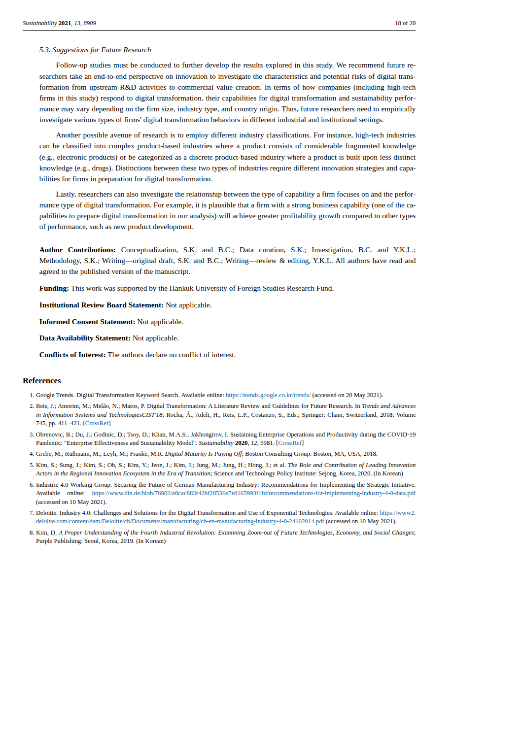Sustainability 2021, 13, 8909 18 of 20
5.3. Suggestions for Future Research
Follow-up studies must be conducted to further develop the results explored in this study. We recommend future researchers take an end-to-end perspective on innovation to investigate the characteristics and potential risks of digital transformation from upstream R&D activities to commercial value creation. In terms of how companies (including high-tech firms in this study) respond to digital transformation, their capabilities for digital transformation and sustainability performance may vary depending on the firm size, industry type, and country origin. Thus, future researchers need to empirically investigate various types of firms' digital transformation behaviors in different industrial and institutional settings.
Another possible avenue of research is to employ different industry classifications. For instance, high-tech industries can be classified into complex product-based industries where a product consists of considerable fragmented knowledge (e.g., electronic products) or be categorized as a discrete product-based industry where a product is built upon less distinct knowledge (e.g., drugs). Distinctions between these two types of industries require different innovation strategies and capabilities for firms in preparation for digital transformation.
Lastly, researchers can also investigate the relationship between the type of capability a firm focuses on and the performance type of digital transformation. For example, it is plausible that a firm with a strong business capability (one of the capabilities to prepare digital transformation in our analysis) will achieve greater profitability growth compared to other types of performance, such as new product development.
Author Contributions: Conceptualization, S.K. and B.C.; Data curation, S.K.; Investigation, B.C. and Y.K.L.; Methodology, S.K.; Writing—original draft, S.K. and B.C.; Writing—review & editing, Y.K.L. All authors have read and agreed to the published version of the manuscript.
Funding: This work was supported by the Hankuk University of Foreign Studies Research Fund.
Institutional Review Board Statement: Not applicable.
Informed Consent Statement: Not applicable.
Data Availability Statement: Not applicable.
Conflicts of Interest: The authors declare no conflict of interest.
References
Google Trends. Digital Transformation Keyword Search. Available online: https://trends.google.co.kr/trends/ (accessed on 20 May 2021).
Reis, J.; Amorim, M.; Melão, N.; Matos, P. Digital Transformation: A Literature Review and Guidelines for Future Research. In Trends and Advances in Information Systems and TechnologiesCIST'18; Rocha, Á., Adeli, H., Reis, L.P., Costanzo, S., Eds.; Springer: Cham, Switzerland, 2018; Volume 745, pp. 411–421. [CrossRef]
Obrenovic, B.; Du, J.; Godinic, D.; Tsoy, D.; Khan, M.A.S.; Jakhongirov, I. Sustaining Enterprise Operations and Productivity during the COVID-19 Pandemic: "Enterprise Effectiveness and Sustainability Model". Sustainability 2020, 12, 5981. [CrossRef]
Grebe, M.; Rüßmann, M.; Leyh, M.; Franke, M.R. Digital Maturity Is Paying Off; Boston Consulting Group: Boston, MA, USA, 2018.
Kim, S.; Sung, J.; Kim, S.; Oh, S.; Kim, Y.; Jeon, J.; Kim, J.; Jung, M.; Jung, H.; Hong, J.; et al. The Role and Contribution of Leading Innovation Actors in the Regional Innovation Ecosystem in the Era of Transition; Science and Technology Policy Institute: Sejong, Korea, 2020. (In Korean)
Industrie 4.0 Working Group. Securing the Future of German Manufacturing Industry: Recommendations for Implementing the Strategic Initiative. Available online: https://www.din.de/blob/76902/e8cac883f42bf28536e7e8165993f1fd/recommendations-for-implementing-industry-4-0-data.pdf (accessed on 10 May 2021).
Deloitte. Industry 4.0: Challenges and Solutions for the Digital Transformation and Use of Exponential Technologies. Available online: https://www2.deloitte.com/content/dam/Deloitte/ch/Documents/manufacturing/ch-en-manufacturing-industry-4-0-24102014.pdf (accessed on 10 May 2021).
Kim, D. A Proper Understanding of the Fourth Industrial Revolution: Examining Zoom-out of Future Technologies, Economy, and Social Changes; Purple Publishing: Seoul, Korea, 2019. (In Korean)